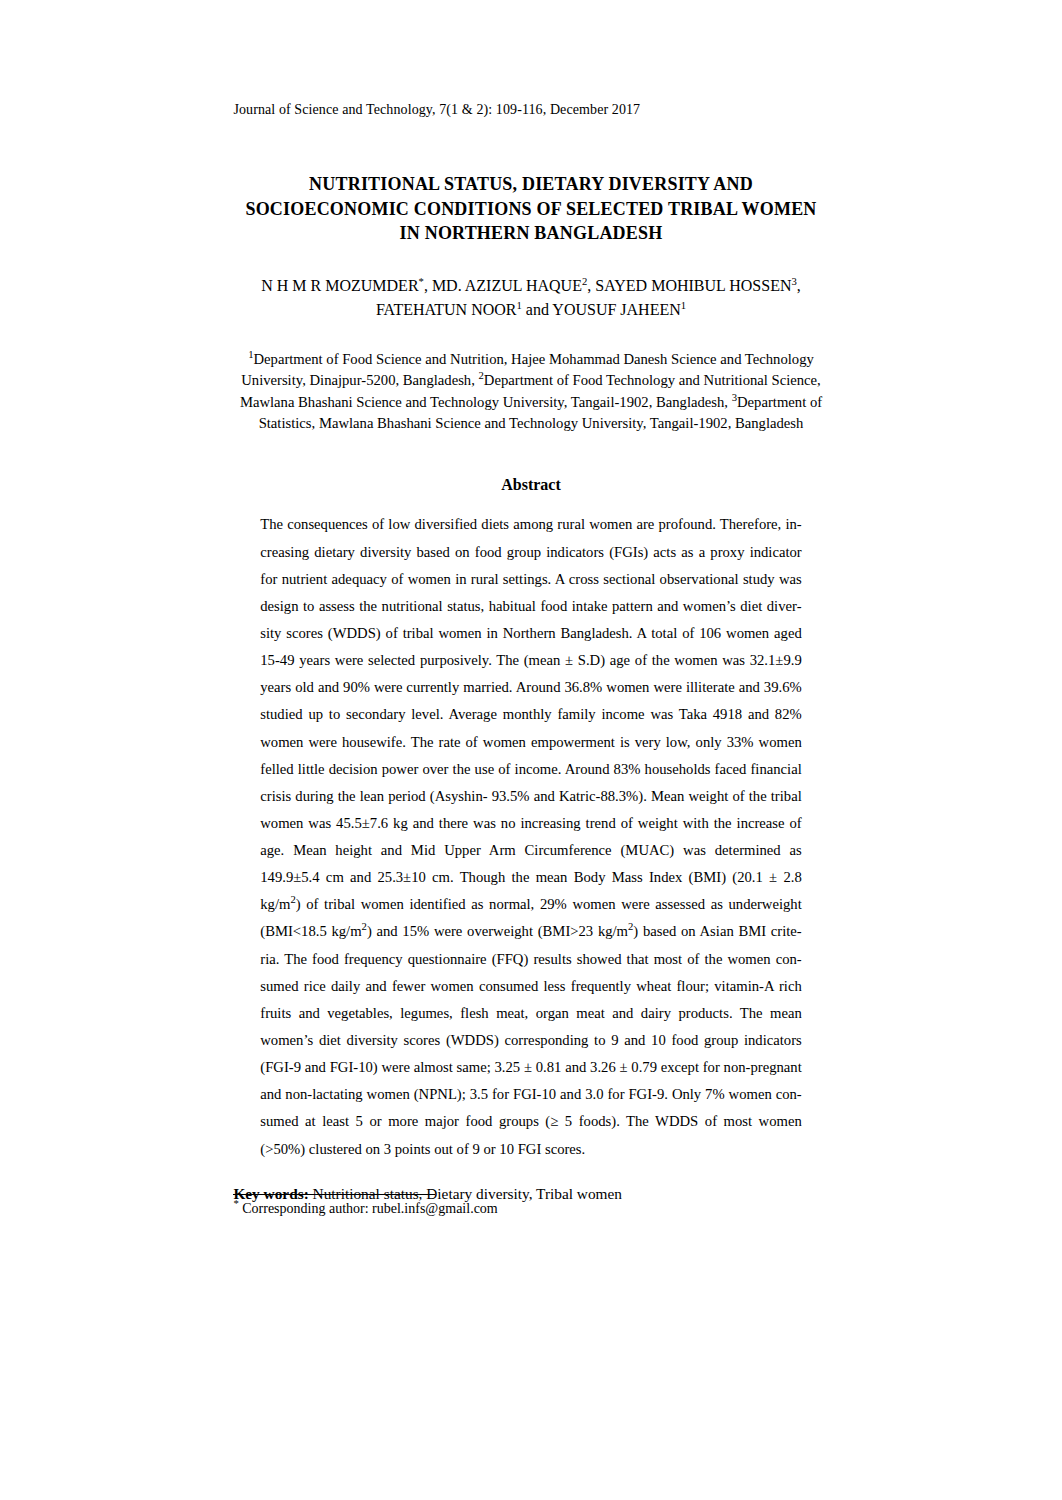Journal of Science and Technology, 7(1 & 2): 109-116, December 2017
Nutritional Status, Dietary Diversity and Socioeconomic Conditions of Selected Tribal Women in Northern Bangladesh
N H M R MOZUMDER*, MD. AZIZUL HAQUE2, SAYED MOHIBUL HOSSEN3,
FATEHATUN NOOR1 and YOUSUF JAHEEN1
1Department of Food Science and Nutrition, Hajee Mohammad Danesh Science and Technology University, Dinajpur-5200, Bangladesh, 2Department of Food Technology and Nutritional Science, Mawlana Bhashani Science and Technology University, Tangail-1902, Bangladesh, 3Department of Statistics, Mawlana Bhashani Science and Technology University, Tangail-1902, Bangladesh
Abstract
The consequences of low diversified diets among rural women are profound. Therefore, increasing dietary diversity based on food group indicators (FGIs) acts as a proxy indicator for nutrient adequacy of women in rural settings. A cross sectional observational study was design to assess the nutritional status, habitual food intake pattern and women’s diet diversity scores (WDDS) of tribal women in Northern Bangladesh. A total of 106 women aged 15-49 years were selected purposively. The (mean ± S.D) age of the women was 32.1±9.9 years old and 90% were currently married. Around 36.8% women were illiterate and 39.6% studied up to secondary level. Average monthly family income was Taka 4918 and 82% women were housewife. The rate of women empowerment is very low, only 33% women felled little decision power over the use of income. Around 83% households faced financial crisis during the lean period (Asyshin- 93.5% and Katric-88.3%). Mean weight of the tribal women was 45.5±7.6 kg and there was no increasing trend of weight with the increase of age. Mean height and Mid Upper Arm Circumference (MUAC) was determined as 149.9±5.4 cm and 25.3±10 cm. Though the mean Body Mass Index (BMI) (20.1 ± 2.8 kg/m2) of tribal women identified as normal, 29% women were assessed as underweight (BMI<18.5 kg/m2) and 15% were overweight (BMI>23 kg/m2) based on Asian BMI criteria. The food frequency questionnaire (FFQ) results showed that most of the women consumed rice daily and fewer women consumed less frequently wheat flour; vitamin-A rich fruits and vegetables, legumes, flesh meat, organ meat and dairy products. The mean women’s diet diversity scores (WDDS) corresponding to 9 and 10 food group indicators (FGI-9 and FGI-10) were almost same; 3.25 ± 0.81 and 3.26 ± 0.79 except for non-pregnant and non-lactating women (NPNL); 3.5 for FGI-10 and 3.0 for FGI-9. Only 7% women consumed at least 5 or more major food groups (≥ 5 foods). The WDDS of most women (>50%) clustered on 3 points out of 9 or 10 FGI scores.
Key words: Nutritional status, Dietary diversity, Tribal women
* Corresponding author: rubel.infs@gmail.com